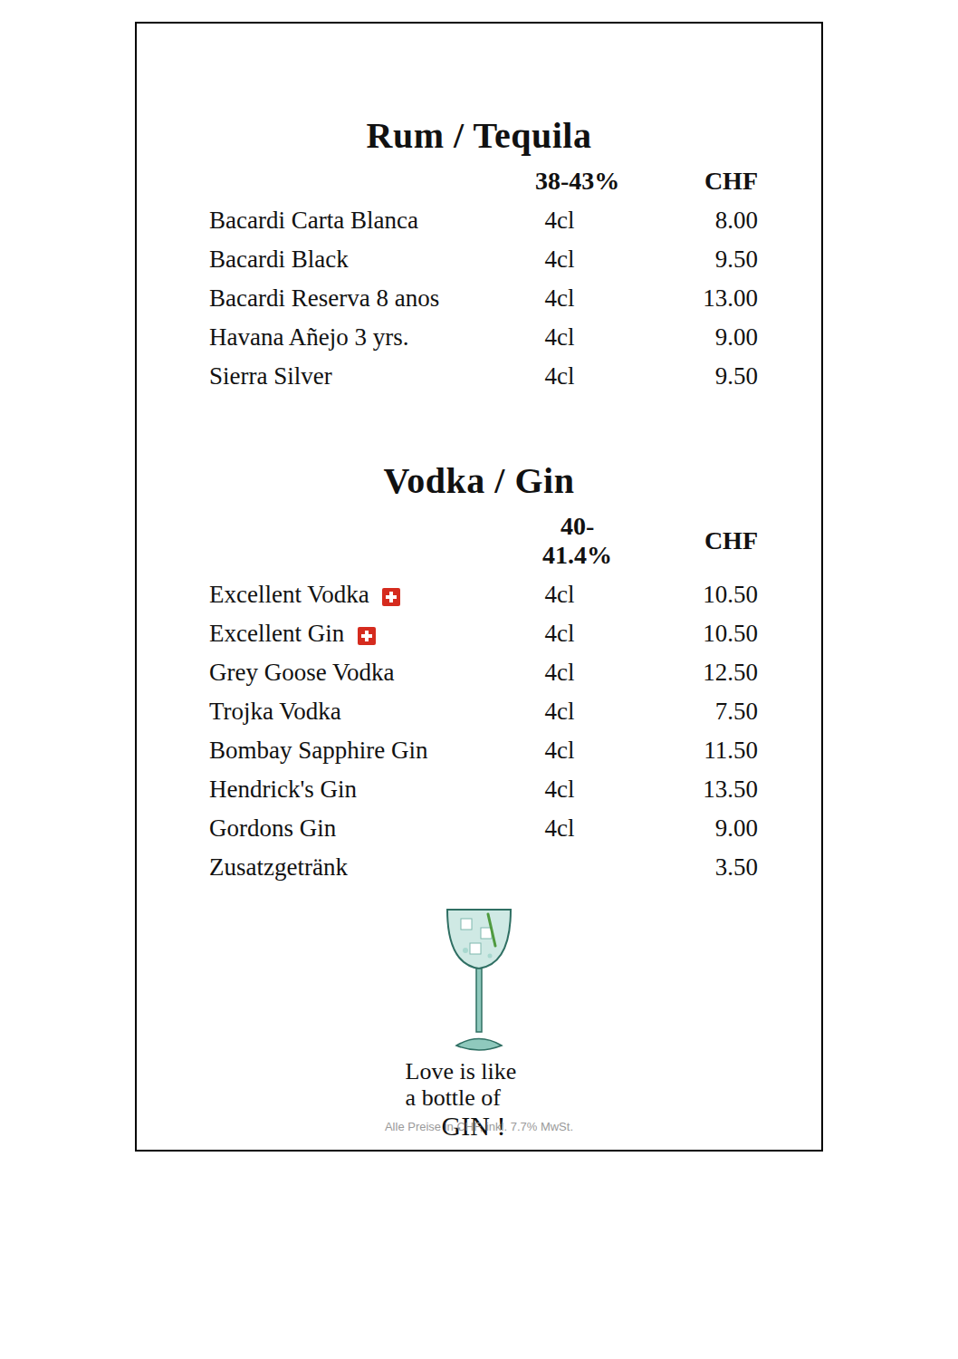Rum / Tequila
| | 38-43% | CHF |
| --- | --- | --- |
| Bacardi Carta Blanca | 4cl | 8.00 |
| Bacardi Black | 4cl | 9.50 |
| Bacardi Reserva 8 anos | 4cl | 13.00 |
| Havana Añejo 3 yrs. | 4cl | 9.00 |
| Sierra Silver | 4cl | 9.50 |
Vodka / Gin
| | 40-41.4% | CHF |
| --- | --- | --- |
| Excellent Vodka | 4cl | 10.50 |
| Excellent Gin | 4cl | 10.50 |
| Grey Goose Vodka | 4cl | 12.50 |
| Trojka Vodka | 4cl | 7.50 |
| Bombay Sapphire Gin | 4cl | 11.50 |
| Hendrick's Gin | 4cl | 13.50 |
| Gordons Gin | 4cl | 9.00 |
| Zusatzgetränk | | 3.50 |
Love is like
a bottle of GIN !
Alle Preise in CHF, inkl. 7.7% MwSt.